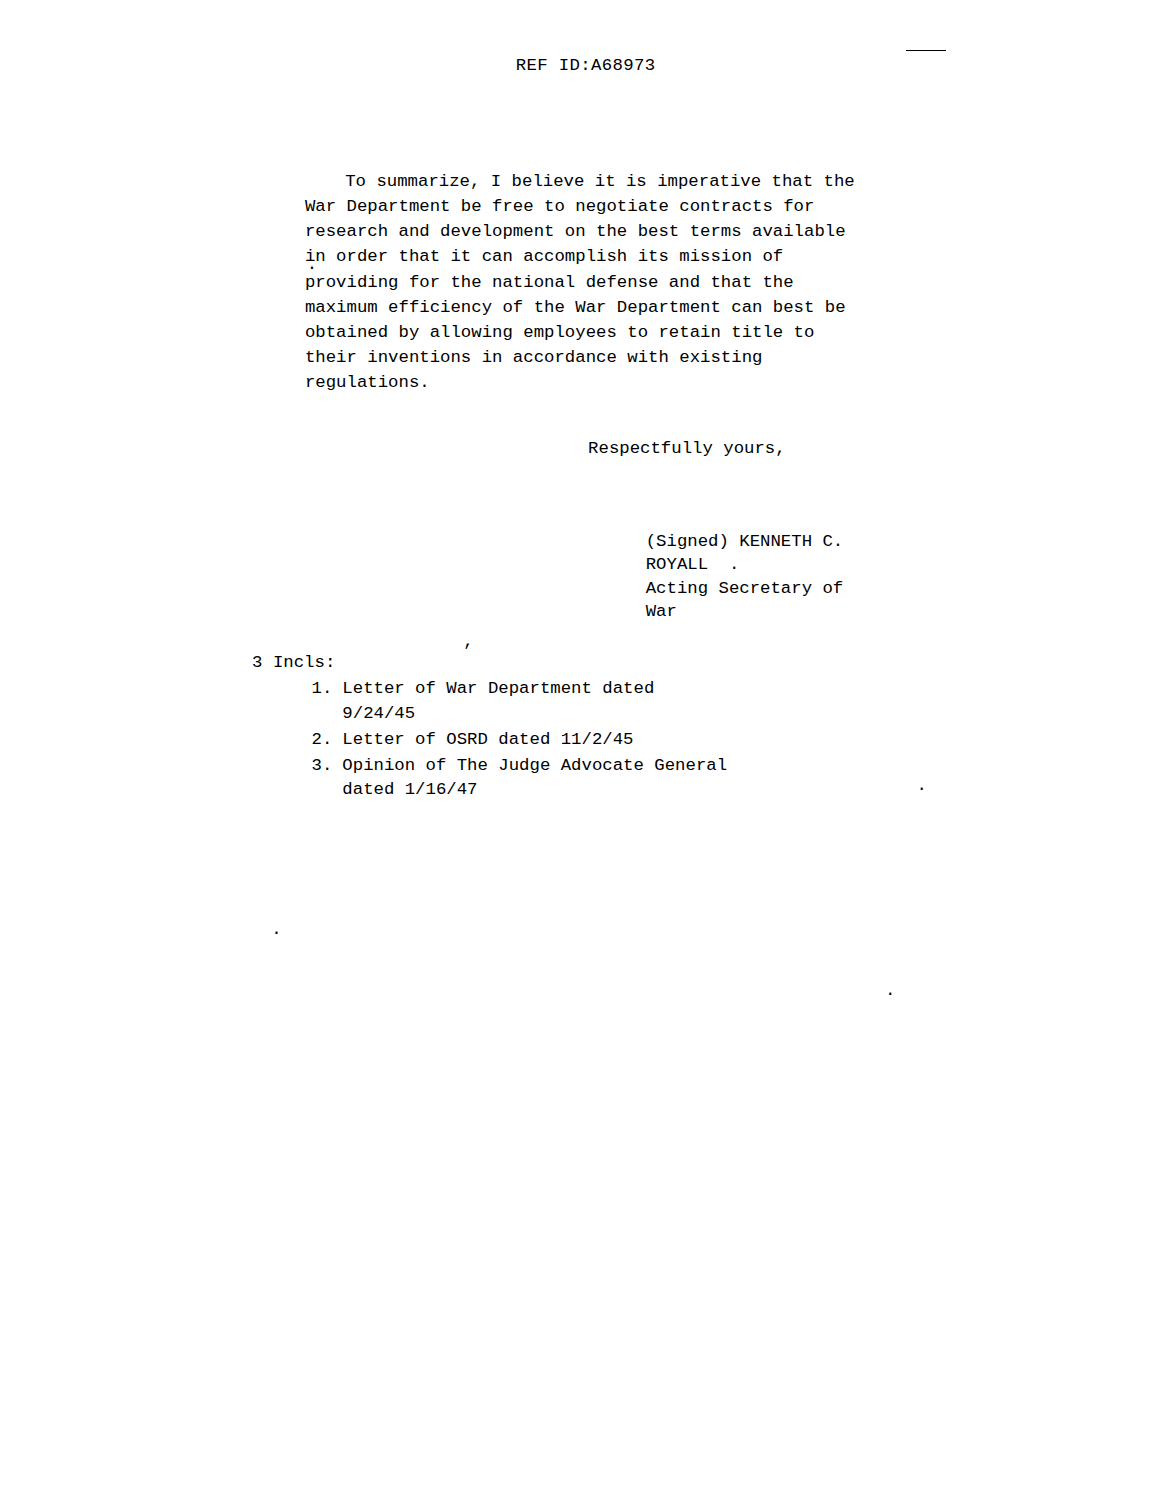REF ID:A68973
To summarize, I believe it is imperative that the War Department be free to negotiate contracts for research and development on the best terms available in order that it can accomplish its mission of providing for the national defense and that the maximum efficiency of the War Department can best be obtained by allowing employees to retain title to their inventions in accordance with existing regulations.
Respectfully yours,
(Signed) KENNETH C. ROYALL .
Acting Secretary of War
3 Incls:
1. Letter of War Department dated
9/24/45
2. Letter of OSRD dated 11/2/45
3. Opinion of The Judge Advocate General
dated 1/16/47
.
,
.
.
.